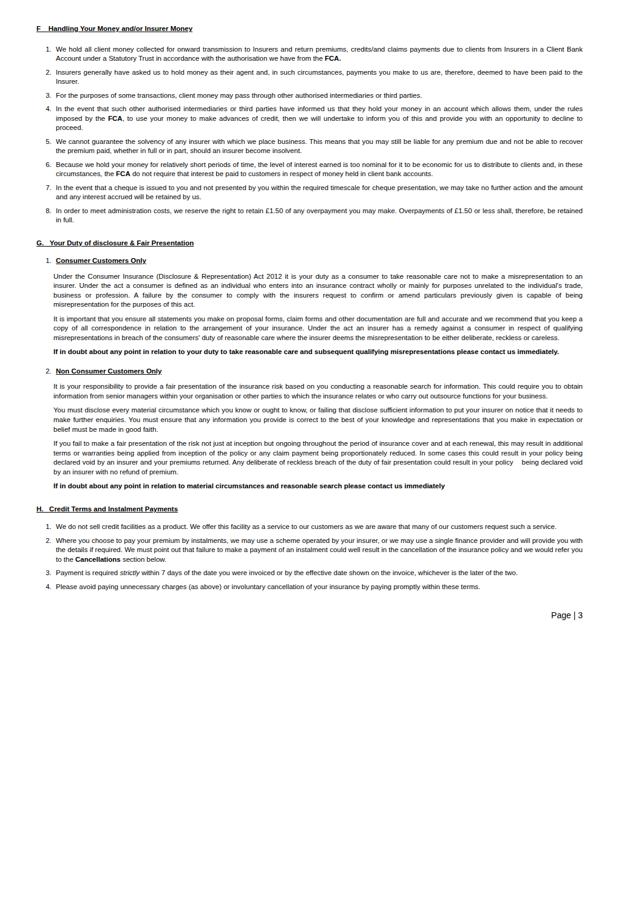F Handling Your Money and/or Insurer Money
We hold all client money collected for onward transmission to Insurers and return premiums, credits/and claims payments due to clients from Insurers in a Client Bank Account under a Statutory Trust in accordance with the authorisation we have from the FCA.
Insurers generally have asked us to hold money as their agent and, in such circumstances, payments you make to us are, therefore, deemed to have been paid to the Insurer.
For the purposes of some transactions, client money may pass through other authorised intermediaries or third parties.
In the event that such other authorised intermediaries or third parties have informed us that they hold your money in an account which allows them, under the rules imposed by the FCA, to use your money to make advances of credit, then we will undertake to inform you of this and provide you with an opportunity to decline to proceed.
We cannot guarantee the solvency of any insurer with which we place business. This means that you may still be liable for any premium due and not be able to recover the premium paid, whether in full or in part, should an insurer become insolvent.
Because we hold your money for relatively short periods of time, the level of interest earned is too nominal for it to be economic for us to distribute to clients and, in these circumstances, the FCA do not require that interest be paid to customers in respect of money held in client bank accounts.
In the event that a cheque is issued to you and not presented by you within the required timescale for cheque presentation, we may take no further action and the amount and any interest accrued will be retained by us.
In order to meet administration costs, we reserve the right to retain £1.50 of any overpayment you may make. Overpayments of £1.50 or less shall, therefore, be retained in full.
G. Your Duty of disclosure & Fair Presentation
Consumer Customers Only
Under the Consumer Insurance (Disclosure & Representation) Act 2012 it is your duty as a consumer to take reasonable care not to make a misrepresentation to an insurer. Under the act a consumer is defined as an individual who enters into an insurance contract wholly or mainly for purposes unrelated to the individual's trade, business or profession. A failure by the consumer to comply with the insurers request to confirm or amend particulars previously given is capable of being misrepresentation for the purposes of this act.
It is important that you ensure all statements you make on proposal forms, claim forms and other documentation are full and accurate and we recommend that you keep a copy of all correspondence in relation to the arrangement of your insurance. Under the act an insurer has a remedy against a consumer in respect of qualifying misrepresentations in breach of the consumers' duty of reasonable care where the insurer deems the misrepresentation to be either deliberate, reckless or careless.
If in doubt about any point in relation to your duty to take reasonable care and subsequent qualifying misrepresentations please contact us immediately.
Non Consumer Customers Only
It is your responsibility to provide a fair presentation of the insurance risk based on you conducting a reasonable search for information. This could require you to obtain information from senior managers within your organisation or other parties to which the insurance relates or who carry out outsource functions for your business.
You must disclose every material circumstance which you know or ought to know, or failing that disclose sufficient information to put your insurer on notice that it needs to make further enquiries. You must ensure that any information you provide is correct to the best of your knowledge and representations that you make in expectation or belief must be made in good faith.
If you fail to make a fair presentation of the risk not just at inception but ongoing throughout the period of insurance cover and at each renewal, this may result in additional terms or warranties being applied from inception of the policy or any claim payment being proportionately reduced. In some cases this could result in your policy being declared void by an insurer and your premiums returned. Any deliberate of reckless breach of the duty of fair presentation could result in your policy being declared void by an insurer with no refund of premium.
If in doubt about any point in relation to material circumstances and reasonable search please contact us immediately
H. Credit Terms and Instalment Payments
We do not sell credit facilities as a product. We offer this facility as a service to our customers as we are aware that many of our customers request such a service.
Where you choose to pay your premium by instalments, we may use a scheme operated by your insurer, or we may use a single finance provider and will provide you with the details if required. We must point out that failure to make a payment of an instalment could well result in the cancellation of the insurance policy and we would refer you to the Cancellations section below.
Payment is required strictly within 7 days of the date you were invoiced or by the effective date shown on the invoice, whichever is the later of the two.
Please avoid paying unnecessary charges (as above) or involuntary cancellation of your insurance by paying promptly within these terms.
Page | 3